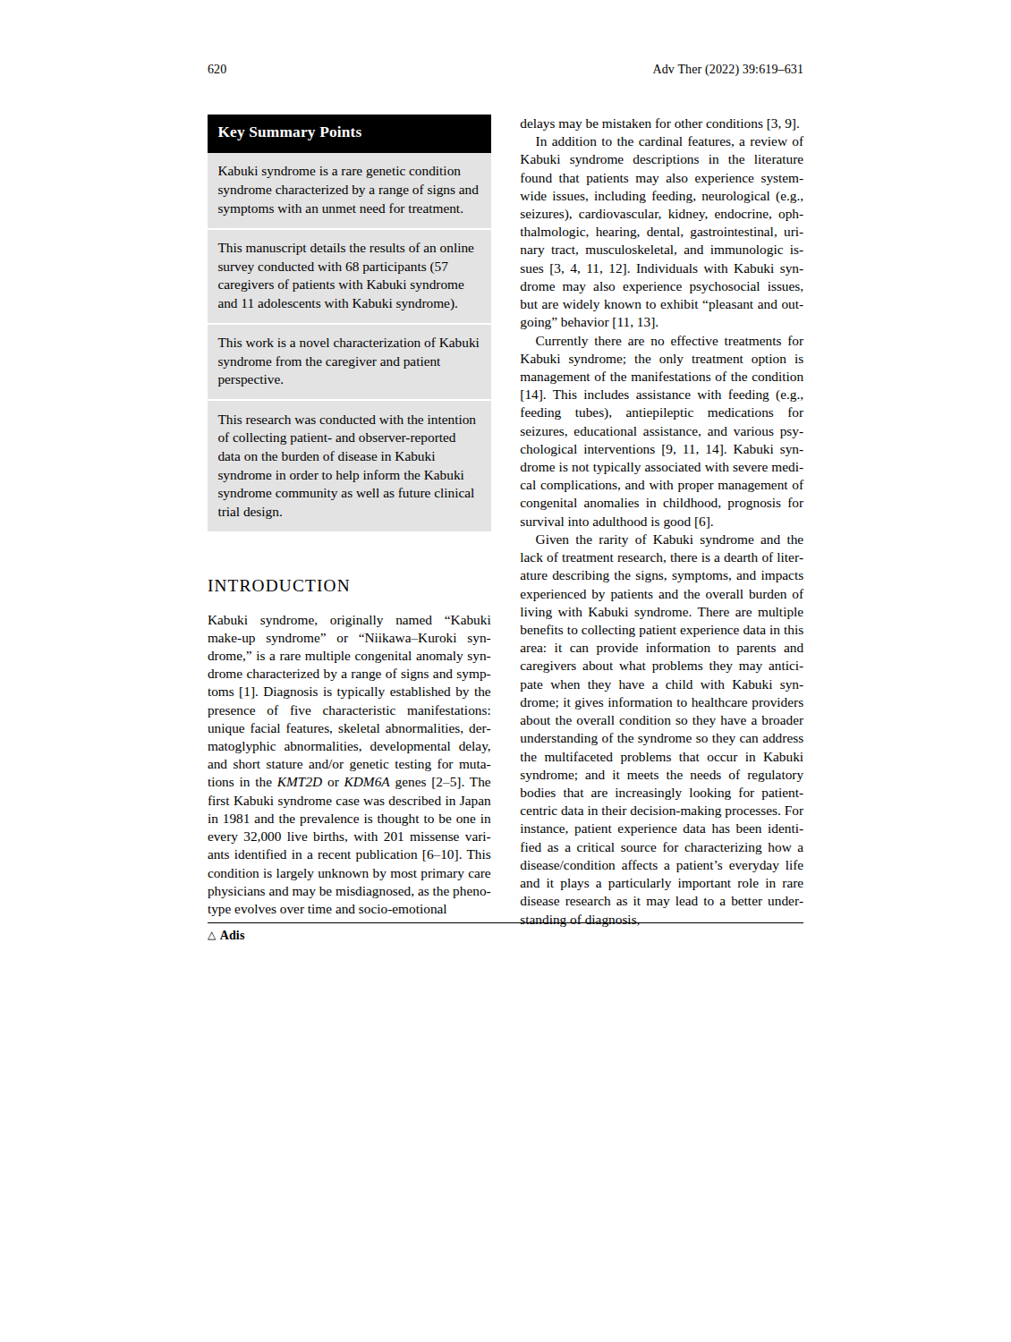620 Adv Ther (2022) 39:619–631
Key Summary Points
Kabuki syndrome is a rare genetic condition syndrome characterized by a range of signs and symptoms with an unmet need for treatment.
This manuscript details the results of an online survey conducted with 68 participants (57 caregivers of patients with Kabuki syndrome and 11 adolescents with Kabuki syndrome).
This work is a novel characterization of Kabuki syndrome from the caregiver and patient perspective.
This research was conducted with the intention of collecting patient- and observer-reported data on the burden of disease in Kabuki syndrome in order to help inform the Kabuki syndrome community as well as future clinical trial design.
INTRODUCTION
Kabuki syndrome, originally named “Kabuki make-up syndrome” or “Niikawa–Kuroki syndrome,” is a rare multiple congenital anomaly syndrome characterized by a range of signs and symptoms [1]. Diagnosis is typically established by the presence of five characteristic manifestations: unique facial features, skeletal abnormalities, dermatoglyphic abnormalities, developmental delay, and short stature and/or genetic testing for mutations in the KMT2D or KDM6A genes [2–5]. The first Kabuki syndrome case was described in Japan in 1981 and the prevalence is thought to be one in every 32,000 live births, with 201 missense variants identified in a recent publication [6–10]. This condition is largely unknown by most primary care physicians and may be misdiagnosed, as the phenotype evolves over time and socio-emotional
delays may be mistaken for other conditions [3, 9].
In addition to the cardinal features, a review of Kabuki syndrome descriptions in the literature found that patients may also experience system-wide issues, including feeding, neurological (e.g., seizures), cardiovascular, kidney, endocrine, ophthalmologic, hearing, dental, gastrointestinal, urinary tract, musculoskeletal, and immunologic issues [3, 4, 11, 12]. Individuals with Kabuki syndrome may also experience psychosocial issues, but are widely known to exhibit “pleasant and outgoing” behavior [11, 13].
Currently there are no effective treatments for Kabuki syndrome; the only treatment option is management of the manifestations of the condition [14]. This includes assistance with feeding (e.g., feeding tubes), antiepileptic medications for seizures, educational assistance, and various psychological interventions [9, 11, 14]. Kabuki syndrome is not typically associated with severe medical complications, and with proper management of congenital anomalies in childhood, prognosis for survival into adulthood is good [6].
Given the rarity of Kabuki syndrome and the lack of treatment research, there is a dearth of literature describing the signs, symptoms, and impacts experienced by patients and the overall burden of living with Kabuki syndrome. There are multiple benefits to collecting patient experience data in this area: it can provide information to parents and caregivers about what problems they may anticipate when they have a child with Kabuki syndrome; it gives information to healthcare providers about the overall condition so they have a broader understanding of the syndrome so they can address the multifaceted problems that occur in Kabuki syndrome; and it meets the needs of regulatory bodies that are increasingly looking for patient-centric data in their decision-making processes. For instance, patient experience data has been identified as a critical source for characterizing how a disease/condition affects a patient’s everyday life and it plays a particularly important role in rare disease research as it may lead to a better understanding of diagnosis,
△Adis